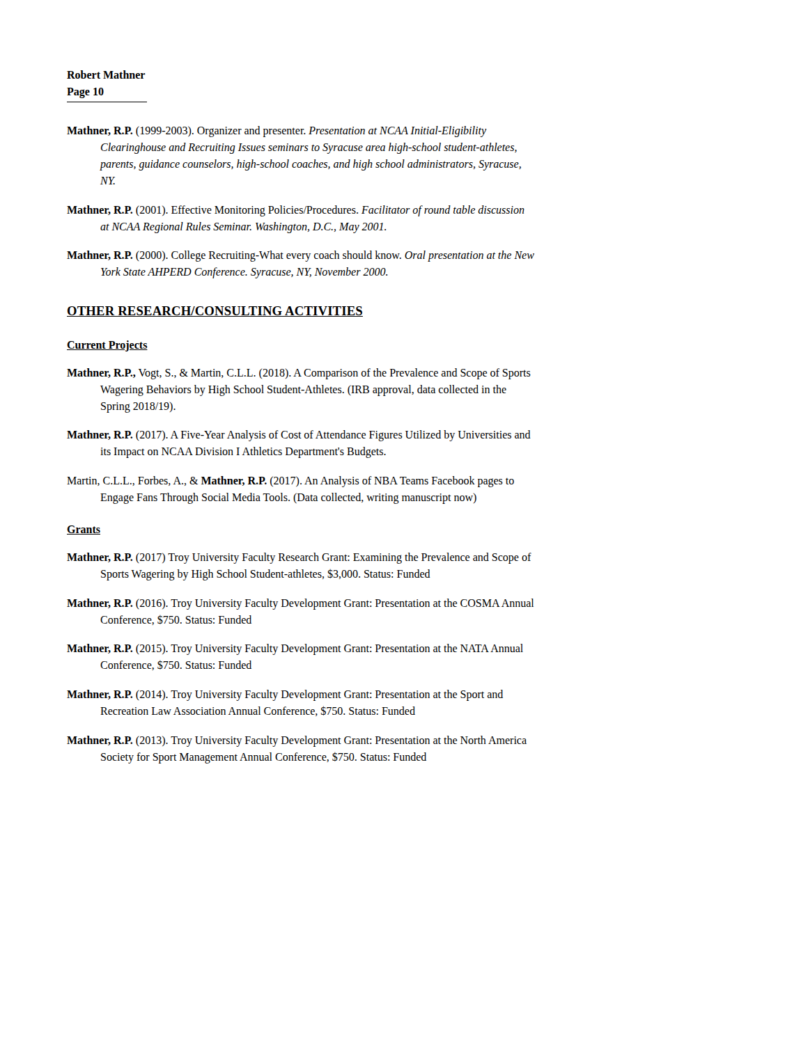Robert Mathner
Page 10
Mathner, R.P. (1999-2003). Organizer and presenter. Presentation at NCAA Initial-Eligibility Clearinghouse and Recruiting Issues seminars to Syracuse area high-school student-athletes, parents, guidance counselors, high-school coaches, and high school administrators, Syracuse, NY.
Mathner, R.P. (2001). Effective Monitoring Policies/Procedures. Facilitator of round table discussion at NCAA Regional Rules Seminar. Washington, D.C., May 2001.
Mathner, R.P. (2000). College Recruiting-What every coach should know. Oral presentation at the New York State AHPERD Conference. Syracuse, NY, November 2000.
OTHER RESEARCH/CONSULTING ACTIVITIES
Current Projects
Mathner, R.P., Vogt, S., & Martin, C.L.L. (2018). A Comparison of the Prevalence and Scope of Sports Wagering Behaviors by High School Student-Athletes. (IRB approval, data collected in the Spring 2018/19).
Mathner, R.P. (2017). A Five-Year Analysis of Cost of Attendance Figures Utilized by Universities and its Impact on NCAA Division I Athletics Department's Budgets.
Martin, C.L.L., Forbes, A., & Mathner, R.P. (2017). An Analysis of NBA Teams Facebook pages to Engage Fans Through Social Media Tools. (Data collected, writing manuscript now)
Grants
Mathner, R.P. (2017) Troy University Faculty Research Grant: Examining the Prevalence and Scope of Sports Wagering by High School Student-athletes, $3,000. Status: Funded
Mathner, R.P. (2016). Troy University Faculty Development Grant: Presentation at the COSMA Annual Conference, $750. Status: Funded
Mathner, R.P. (2015). Troy University Faculty Development Grant: Presentation at the NATA Annual Conference, $750. Status: Funded
Mathner, R.P. (2014). Troy University Faculty Development Grant: Presentation at the Sport and Recreation Law Association Annual Conference, $750. Status: Funded
Mathner, R.P. (2013). Troy University Faculty Development Grant: Presentation at the North America Society for Sport Management Annual Conference, $750. Status: Funded